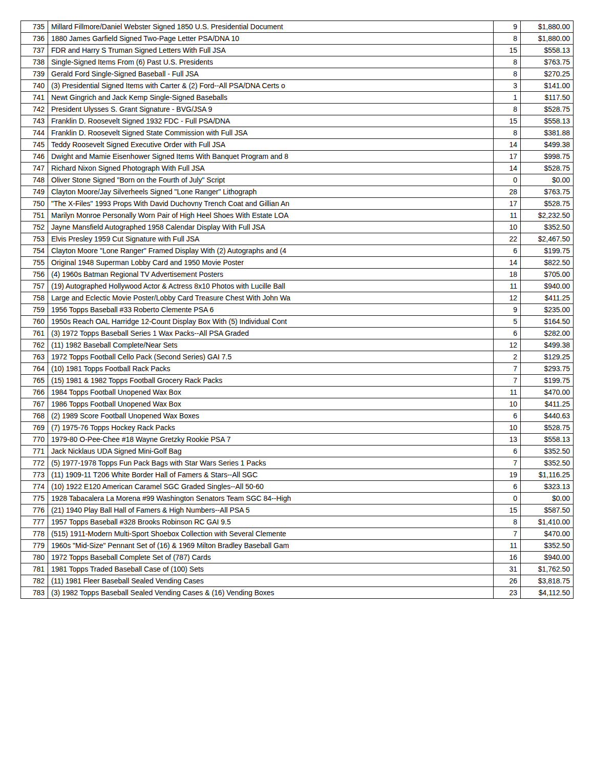| 735 | Millard Fillmore/Daniel Webster Signed 1850 U.S. Presidential Document | 9 | $1,880.00 |
| 736 | 1880 James Garfield Signed Two-Page Letter PSA/DNA 10 | 8 | $1,880.00 |
| 737 | FDR and Harry S Truman Signed Letters With Full JSA | 15 | $558.13 |
| 738 | Single-Signed Items From (6) Past U.S. Presidents | 8 | $763.75 |
| 739 | Gerald Ford Single-Signed Baseball - Full JSA | 8 | $270.25 |
| 740 | (3) Presidential Signed Items with Carter & (2) Ford--All PSA/DNA Certs o | 3 | $141.00 |
| 741 | Newt Gingrich and Jack Kemp Single-Signed Baseballs | 1 | $117.50 |
| 742 | President Ulysses S. Grant Signature - BVG/JSA 9 | 8 | $528.75 |
| 743 | Franklin D. Roosevelt Signed 1932 FDC - Full PSA/DNA | 15 | $558.13 |
| 744 | Franklin D. Roosevelt Signed State Commission with Full JSA | 8 | $381.88 |
| 745 | Teddy Roosevelt Signed Executive Order with Full JSA | 14 | $499.38 |
| 746 | Dwight and Mamie Eisenhower Signed Items With Banquet Program and 8 | 17 | $998.75 |
| 747 | Richard Nixon Signed Photograph With Full JSA | 14 | $528.75 |
| 748 | Oliver Stone Signed "Born on the Fourth of July" Script | 0 | $0.00 |
| 749 | Clayton Moore/Jay Silverheels Signed "Lone Ranger" Lithograph | 28 | $763.75 |
| 750 | "The X-Files" 1993 Props With David Duchovny Trench Coat and Gillian An | 17 | $528.75 |
| 751 | Marilyn Monroe Personally Worn Pair of High Heel Shoes With Estate LOA | 11 | $2,232.50 |
| 752 | Jayne Mansfield Autographed 1958 Calendar Display With Full JSA | 10 | $352.50 |
| 753 | Elvis Presley 1959 Cut Signature with Full JSA | 22 | $2,467.50 |
| 754 | Clayton Moore "Lone Ranger" Framed Display With (2) Autographs and (4 | 6 | $199.75 |
| 755 | Original 1948 Superman Lobby Card and 1950 Movie Poster | 14 | $822.50 |
| 756 | (4) 1960s Batman Regional TV Advertisement Posters | 18 | $705.00 |
| 757 | (19) Autographed Hollywood Actor & Actress 8x10 Photos with Lucille Ball | 11 | $940.00 |
| 758 | Large and Eclectic Movie Poster/Lobby Card Treasure Chest With John Wa | 12 | $411.25 |
| 759 | 1956 Topps Baseball #33 Roberto Clemente PSA 6 | 9 | $235.00 |
| 760 | 1950s Reach OAL Harridge 12-Count Display Box With (5) Individual Cont | 5 | $164.50 |
| 761 | (3) 1972 Topps Baseball Series 1 Wax Packs--All PSA Graded | 6 | $282.00 |
| 762 | (11) 1982 Baseball Complete/Near Sets | 12 | $499.38 |
| 763 | 1972 Topps Football Cello Pack (Second Series) GAI 7.5 | 2 | $129.25 |
| 764 | (10) 1981 Topps Football Rack Packs | 7 | $293.75 |
| 765 | (15) 1981 & 1982 Topps Football Grocery Rack Packs | 7 | $199.75 |
| 766 | 1984 Topps Football Unopened Wax Box | 11 | $470.00 |
| 767 | 1986 Topps Football Unopened Wax Box | 10 | $411.25 |
| 768 | (2) 1989 Score Football Unopened Wax Boxes | 6 | $440.63 |
| 769 | (7) 1975-76 Topps Hockey Rack Packs | 10 | $528.75 |
| 770 | 1979-80 O-Pee-Chee #18 Wayne Gretzky Rookie PSA 7 | 13 | $558.13 |
| 771 | Jack Nicklaus UDA Signed Mini-Golf Bag | 6 | $352.50 |
| 772 | (5) 1977-1978 Topps Fun Pack Bags with Star Wars Series 1 Packs | 7 | $352.50 |
| 773 | (11) 1909-11 T206 White Border Hall of Famers & Stars--All SGC | 19 | $1,116.25 |
| 774 | (10) 1922 E120 American Caramel SGC Graded Singles--All 50-60 | 6 | $323.13 |
| 775 | 1928 Tabacalera La Morena #99 Washington Senators Team SGC 84--High | 0 | $0.00 |
| 776 | (21) 1940 Play Ball Hall of Famers & High Numbers--All PSA 5 | 15 | $587.50 |
| 777 | 1957 Topps Baseball #328 Brooks Robinson RC GAI 9.5 | 8 | $1,410.00 |
| 778 | (515) 1911-Modern Multi-Sport Shoebox Collection with Several Clemente | 7 | $470.00 |
| 779 | 1960s "Mid-Size" Pennant Set of (16) & 1969 Milton Bradley Baseball Gam | 11 | $352.50 |
| 780 | 1972 Topps Baseball Complete Set of (787) Cards | 16 | $940.00 |
| 781 | 1981 Topps Traded Baseball Case of (100) Sets | 31 | $1,762.50 |
| 782 | (11) 1981 Fleer Baseball Sealed Vending Cases | 26 | $3,818.75 |
| 783 | (3) 1982 Topps Baseball Sealed Vending Cases & (16) Vending Boxes | 23 | $4,112.50 |